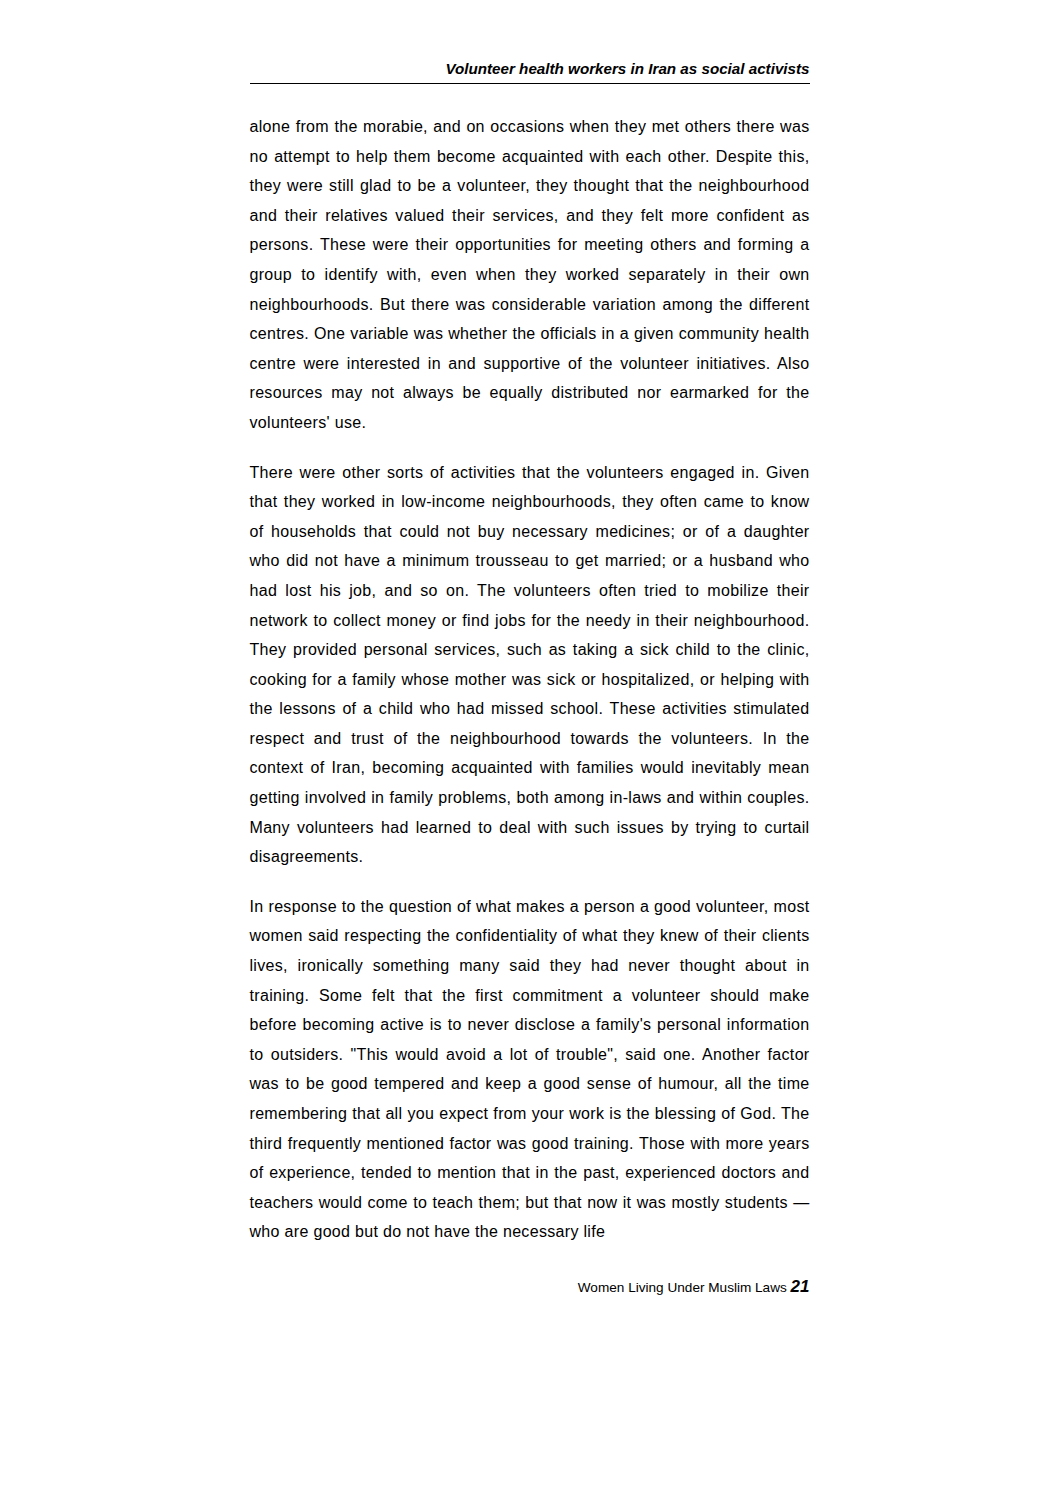Volunteer health workers in Iran as social activists
alone from the morabie, and on occasions when they met others there was no attempt to help them become acquainted with each other. Despite this, they were still glad to be a volunteer, they thought that the neighbourhood and their relatives valued their services, and they felt more confident as persons. These were their opportunities for meeting others and forming a group to identify with, even when they worked separately in their own neighbourhoods. But there was considerable variation among the different centres. One variable was whether the officials in a given community health centre were interested in and supportive of the volunteer initiatives. Also resources may not always be equally distributed nor earmarked for the volunteers' use.
There were other sorts of activities that the volunteers engaged in. Given that they worked in low-income neighbourhoods, they often came to know of households that could not buy necessary medicines; or of a daughter who did not have a minimum trousseau to get married; or a husband who had lost his job, and so on. The volunteers often tried to mobilize their network to collect money or find jobs for the needy in their neighbourhood. They provided personal services, such as taking a sick child to the clinic, cooking for a family whose mother was sick or hospitalized, or helping with the lessons of a child who had missed school. These activities stimulated respect and trust of the neighbourhood towards the volunteers. In the context of Iran, becoming acquainted with families would inevitably mean getting involved in family problems, both among in-laws and within couples. Many volunteers had learned to deal with such issues by trying to curtail disagreements.
In response to the question of what makes a person a good volunteer, most women said respecting the confidentiality of what they knew of their clients lives, ironically something many said they had never thought about in training. Some felt that the first commitment a volunteer should make before becoming active is to never disclose a family's personal information to outsiders. "This would avoid a lot of trouble", said one. Another factor was to be good tempered and keep a good sense of humour, all the time remembering that all you expect from your work is the blessing of God. The third frequently mentioned factor was good training. Those with more years of experience, tended to mention that in the past, experienced doctors and teachers would come to teach them; but that now it was mostly students — who are good but do not have the necessary life
Women Living Under Muslim Laws 21